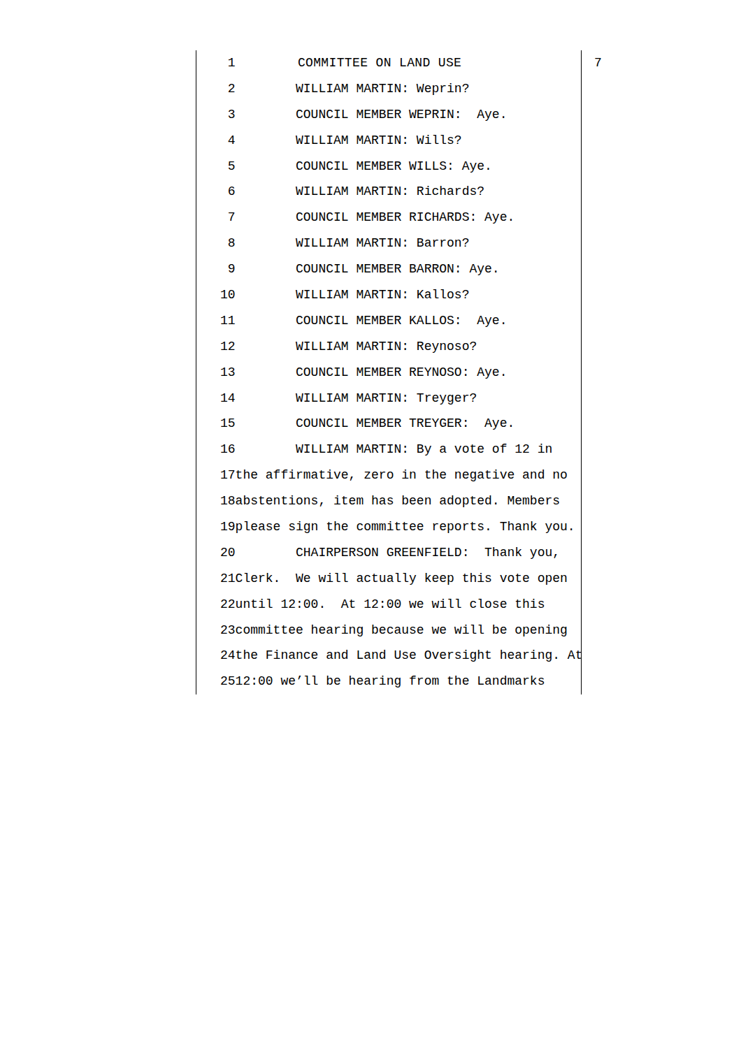| 1 | COMMITTEE ON LAND USE 7 |
| 2 | WILLIAM MARTIN: Weprin? |
| 3 | COUNCIL MEMBER WEPRIN: Aye. |
| 4 | WILLIAM MARTIN: Wills? |
| 5 | COUNCIL MEMBER WILLS: Aye. |
| 6 | WILLIAM MARTIN: Richards? |
| 7 | COUNCIL MEMBER RICHARDS: Aye. |
| 8 | WILLIAM MARTIN: Barron? |
| 9 | COUNCIL MEMBER BARRON: Aye. |
| 10 | WILLIAM MARTIN: Kallos? |
| 11 | COUNCIL MEMBER KALLOS: Aye. |
| 12 | WILLIAM MARTIN: Reynoso? |
| 13 | COUNCIL MEMBER REYNOSO: Aye. |
| 14 | WILLIAM MARTIN: Treyger? |
| 15 | COUNCIL MEMBER TREYGER: Aye. |
| 16 | WILLIAM MARTIN: By a vote of 12 in |
| 17 | the affirmative, zero in the negative and no |
| 18 | abstentions, item has been adopted. Members |
| 19 | please sign the committee reports. Thank you. |
| 20 | CHAIRPERSON GREENFIELD: Thank you, |
| 21 | Clerk. We will actually keep this vote open |
| 22 | until 12:00. At 12:00 we will close this |
| 23 | committee hearing because we will be opening |
| 24 | the Finance and Land Use Oversight hearing. At |
| 25 | 12:00 we’ll be hearing from the Landmarks |